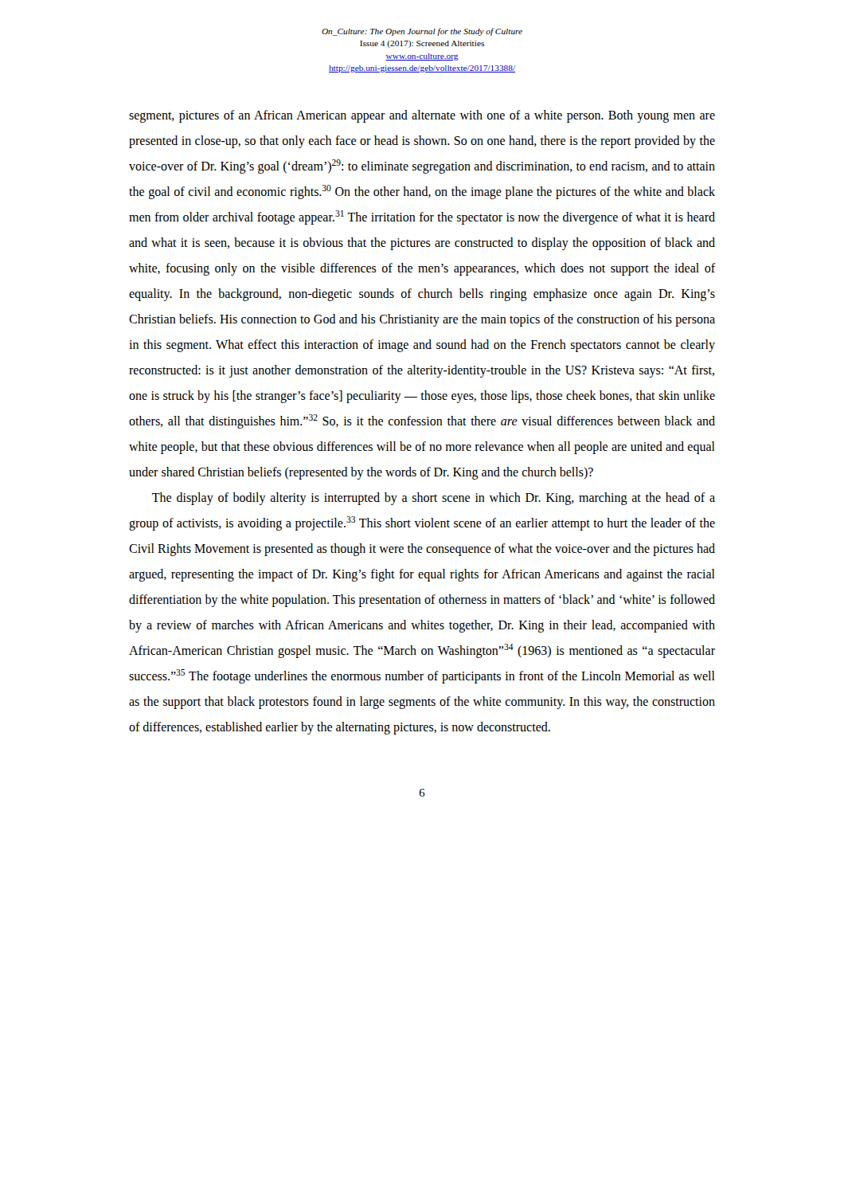On_Culture: The Open Journal for the Study of Culture
Issue 4 (2017): Screened Alterities
www.on-culture.org
http://geb.uni-giessen.de/geb/volltexte/2017/13388/
segment, pictures of an African American appear and alternate with one of a white person. Both young men are presented in close-up, so that only each face or head is shown. So on one hand, there is the report provided by the voice-over of Dr. King’s goal (‘dream’)29: to eliminate segregation and discrimination, to end racism, and to attain the goal of civil and economic rights.30 On the other hand, on the image plane the pictures of the white and black men from older archival footage appear.31 The irritation for the spectator is now the divergence of what it is heard and what it is seen, because it is obvious that the pictures are constructed to display the opposition of black and white, focusing only on the visible differences of the men’s appearances, which does not support the ideal of equality. In the background, non-diegetic sounds of church bells ringing emphasize once again Dr. King’s Christian beliefs. His connection to God and his Christianity are the main topics of the construction of his persona in this segment. What effect this interaction of image and sound had on the French spectators cannot be clearly reconstructed: is it just another demonstration of the alterity-identity-trouble in the US? Kristeva says: “At first, one is struck by his [the stranger’s face’s] peculiarity — those eyes, those lips, those cheek bones, that skin unlike others, all that distinguishes him.”32 So, is it the confession that there are visual differences between black and white people, but that these obvious differences will be of no more relevance when all people are united and equal under shared Christian beliefs (represented by the words of Dr. King and the church bells)?
The display of bodily alterity is interrupted by a short scene in which Dr. King, marching at the head of a group of activists, is avoiding a projectile.33 This short violent scene of an earlier attempt to hurt the leader of the Civil Rights Movement is presented as though it were the consequence of what the voice-over and the pictures had argued, representing the impact of Dr. King’s fight for equal rights for African Americans and against the racial differentiation by the white population. This presentation of otherness in matters of ‘black’ and ‘white’ is followed by a review of marches with African Americans and whites together, Dr. King in their lead, accompanied with African-American Christian gospel music. The “March on Washington”34 (1963) is mentioned as “a spectacular success.”35 The footage underlines the enormous number of participants in front of the Lincoln Memorial as well as the support that black protestors found in large segments of the white community. In this way, the construction of differences, established earlier by the alternating pictures, is now deconstructed.
6